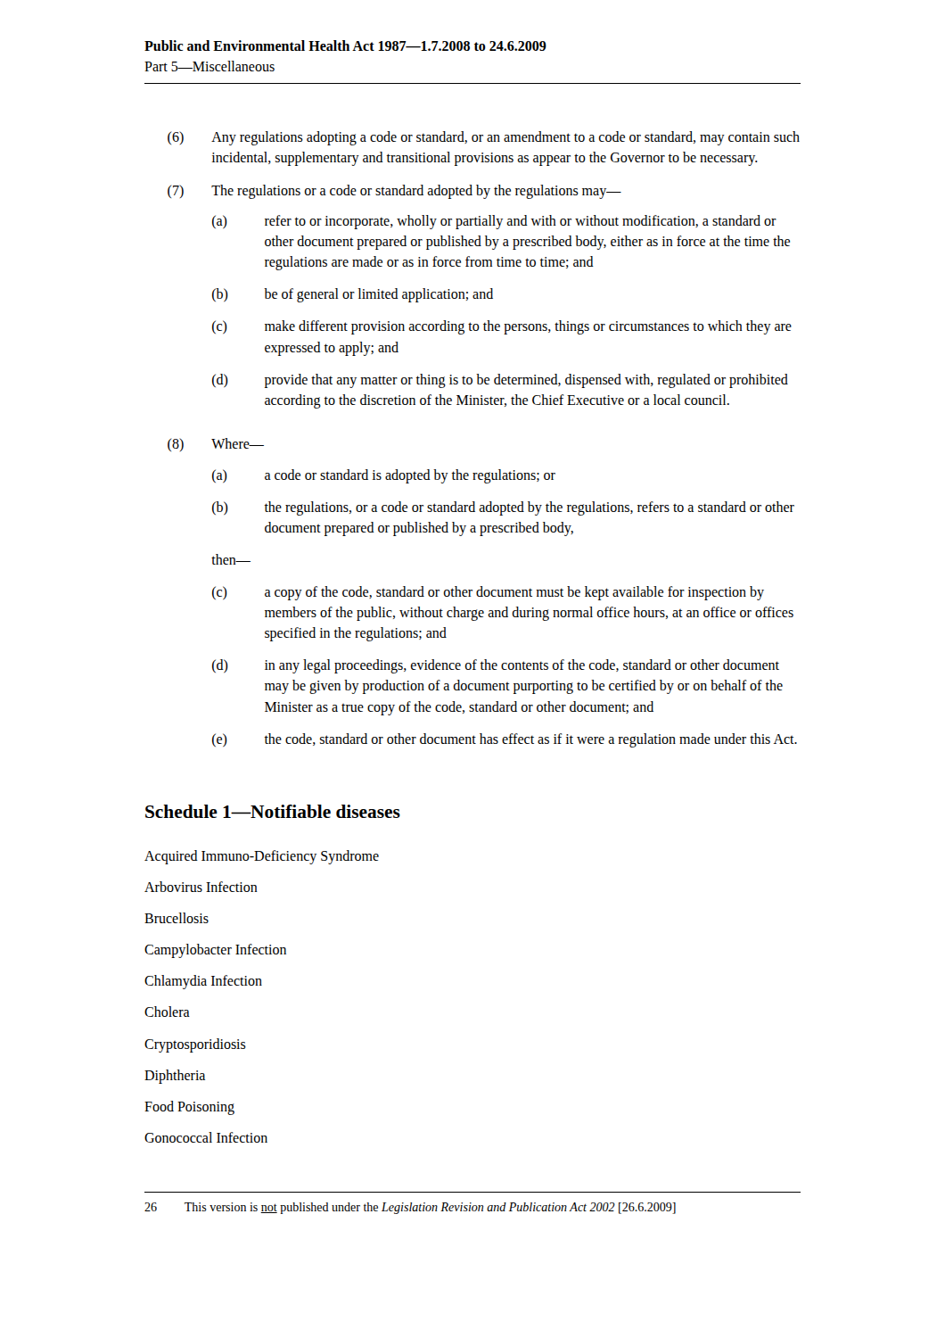Public and Environmental Health Act 1987—1.7.2008 to 24.6.2009
Part 5—Miscellaneous
(6) Any regulations adopting a code or standard, or an amendment to a code or standard, may contain such incidental, supplementary and transitional provisions as appear to the Governor to be necessary.
(7) The regulations or a code or standard adopted by the regulations may—
(a) refer to or incorporate, wholly or partially and with or without modification, a standard or other document prepared or published by a prescribed body, either as in force at the time the regulations are made or as in force from time to time; and
(b) be of general or limited application; and
(c) make different provision according to the persons, things or circumstances to which they are expressed to apply; and
(d) provide that any matter or thing is to be determined, dispensed with, regulated or prohibited according to the discretion of the Minister, the Chief Executive or a local council.
(8) Where—
(a) a code or standard is adopted by the regulations; or
(b) the regulations, or a code or standard adopted by the regulations, refers to a standard or other document prepared or published by a prescribed body,
then—
(c) a copy of the code, standard or other document must be kept available for inspection by members of the public, without charge and during normal office hours, at an office or offices specified in the regulations; and
(d) in any legal proceedings, evidence of the contents of the code, standard or other document may be given by production of a document purporting to be certified by or on behalf of the Minister as a true copy of the code, standard or other document; and
(e) the code, standard or other document has effect as if it were a regulation made under this Act.
Schedule 1—Notifiable diseases
Acquired Immuno-Deficiency Syndrome
Arbovirus Infection
Brucellosis
Campylobacter Infection
Chlamydia Infection
Cholera
Cryptosporidiosis
Diphtheria
Food Poisoning
Gonococcal Infection
26 This version is not published under the Legislation Revision and Publication Act 2002 [26.6.2009]